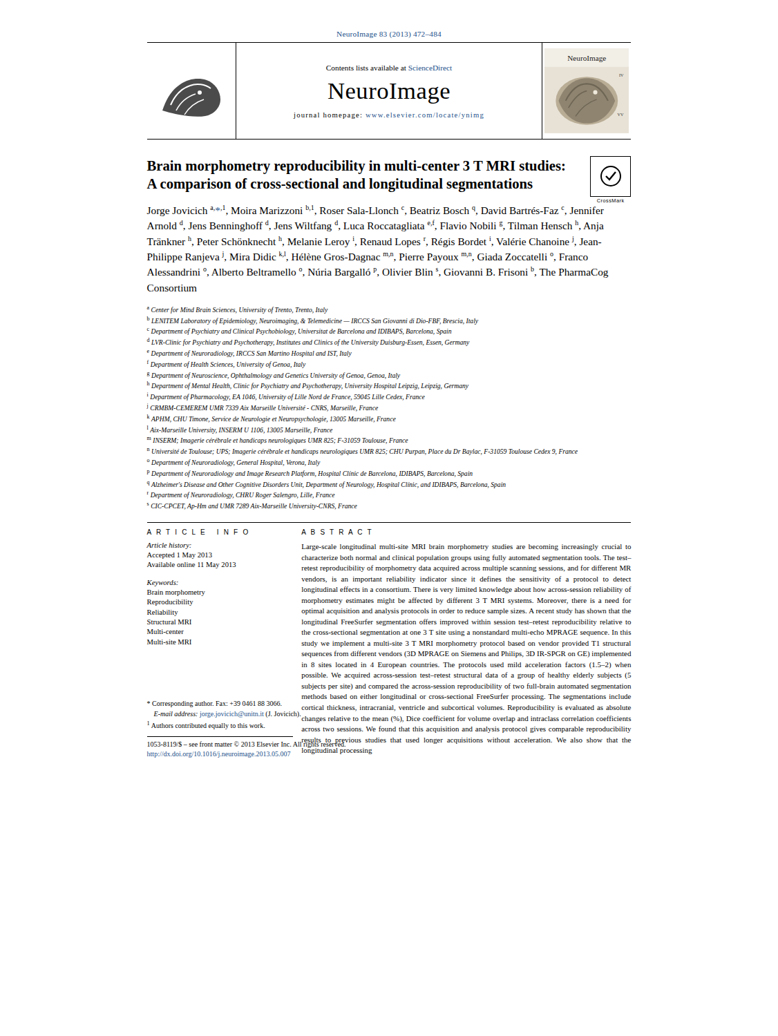NeuroImage 83 (2013) 472–484
Contents lists available at ScienceDirect
NeuroImage
journal homepage: www.elsevier.com/locate/ynimg
NeuroImage IV VV
CrossMark
Brain morphometry reproducibility in multi-center 3 T MRI studies:
A comparison of cross-sectional and longitudinal segmentations
Jorge Jovicich a,*,1, Moira Marizzoni b,1, Roser Sala-Llonch c, Beatriz Bosch q, David Bartrés-Faz c, Jennifer Arnold d, Jens Benninghoff d, Jens Wiltfang d, Luca Roccatagliata e,f, Flavio Nobili g, Tilman Hensch h, Anja Tränkner h, Peter Schönknecht h, Melanie Leroy i, Renaud Lopes r, Régis Bordet i, Valérie Chanoine j, Jean-Philippe Ranjeva j, Mira Didic k,l, Hélène Gros-Dagnac m,n, Pierre Payoux m,n, Giada Zoccatelli o, Franco Alessandrini o, Alberto Beltramello o, Núria Bargalló p, Olivier Blin s, Giovanni B. Frisoni b, The PharmaCog Consortium
a Center for Mind Brain Sciences, University of Trento, Trento, Italy
b LENITEM Laboratory of Epidemiology, Neuroimaging, & Telemedicine — IRCCS San Giovanni di Dio-FBF, Brescia, Italy
c Department of Psychiatry and Clinical Psychobiology, Universitat de Barcelona and IDIBAPS, Barcelona, Spain
d LVR-Clinic for Psychiatry and Psychotherapy, Institutes and Clinics of the University Duisburg-Essen, Essen, Germany
e Department of Neuroradiology, IRCCS San Martino Hospital and IST, Italy
f Department of Health Sciences, University of Genoa, Italy
g Department of Neuroscience, Ophthalmology and Genetics University of Genoa, Genoa, Italy
h Department of Mental Health, Clinic for Psychiatry and Psychotherapy, University Hospital Leipzig, Leipzig, Germany
i Department of Pharmacology, EA 1046, University of Lille Nord de France, 59045 Lille Cedex, France
j CRMBM-CEMEREM UMR 7339 Aix Marseille Université - CNRS, Marseille, France
k APHM, CHU Timone, Service de Neurologie et Neuropsychologie, 13005 Marseille, France
l Aix-Marseille University, INSERM U 1106, 13005 Marseille, France
m INSERM; Imagerie cérébrale et handicaps neurologiques UMR 825; F-31059 Toulouse, France
n Université de Toulouse; UPS; Imagerie cérébrale et handicaps neurologiques UMR 825; CHU Purpan, Place du Dr Baylac, F-31059 Toulouse Cedex 9, France
o Department of Neuroradiology, General Hospital, Verona, Italy
p Department of Neuroradiology and Image Research Platform, Hospital Clínic de Barcelona, IDIBAPS, Barcelona, Spain
q Alzheimer's Disease and Other Cognitive Disorders Unit, Department of Neurology, Hospital Clínic, and IDIBAPS, Barcelona, Spain
r Department of Neuroradiology, CHRU Roger Salengro, Lille, France
s CIC-CPCET, Ap-Hm and UMR 7289 Aix-Marseille University-CNRS, France
A R T I C L E I N F O
Article history:
Accepted 1 May 2013
Available online 11 May 2013
Keywords:
Brain morphometry
Reproducibility
Reliability
Structural MRI
Multi-center
Multi-site MRI
A B S T R A C T
Large-scale longitudinal multi-site MRI brain morphometry studies are becoming increasingly crucial to characterize both normal and clinical population groups using fully automated segmentation tools. The test–retest reproducibility of morphometry data acquired across multiple scanning sessions, and for different MR vendors, is an important reliability indicator since it defines the sensitivity of a protocol to detect longitudinal effects in a consortium. There is very limited knowledge about how across-session reliability of morphometry estimates might be affected by different 3 T MRI systems. Moreover, there is a need for optimal acquisition and analysis protocols in order to reduce sample sizes. A recent study has shown that the longitudinal FreeSurfer segmentation offers improved within session test–retest reproducibility relative to the cross-sectional segmentation at one 3 T site using a nonstandard multi-echo MPRAGE sequence. In this study we implement a multi-site 3 T MRI morphometry protocol based on vendor provided T1 structural sequences from different vendors (3D MPRAGE on Siemens and Philips, 3D IR-SPGR on GE) implemented in 8 sites located in 4 European countries. The protocols used mild acceleration factors (1.5–2) when possible. We acquired across-session test–retest structural data of a group of healthy elderly subjects (5 subjects per site) and compared the across-session reproducibility of two full-brain automated segmentation methods based on either longitudinal or cross-sectional FreeSurfer processing. The segmentations include cortical thickness, intracranial, ventricle and subcortical volumes. Reproducibility is evaluated as absolute changes relative to the mean (%), Dice coefficient for volume overlap and intraclass correlation coefficients across two sessions. We found that this acquisition and analysis protocol gives comparable reproducibility results to previous studies that used longer acquisitions without acceleration. We also show that the longitudinal processing
* Corresponding author. Fax: +39 0461 88 3066.
E-mail address: jorge.jovicich@unitn.it (J. Jovicich).
1 Authors contributed equally to this work.
1053-8119/$ – see front matter © 2013 Elsevier Inc. All rights reserved.
http://dx.doi.org/10.1016/j.neuroimage.2013.05.007